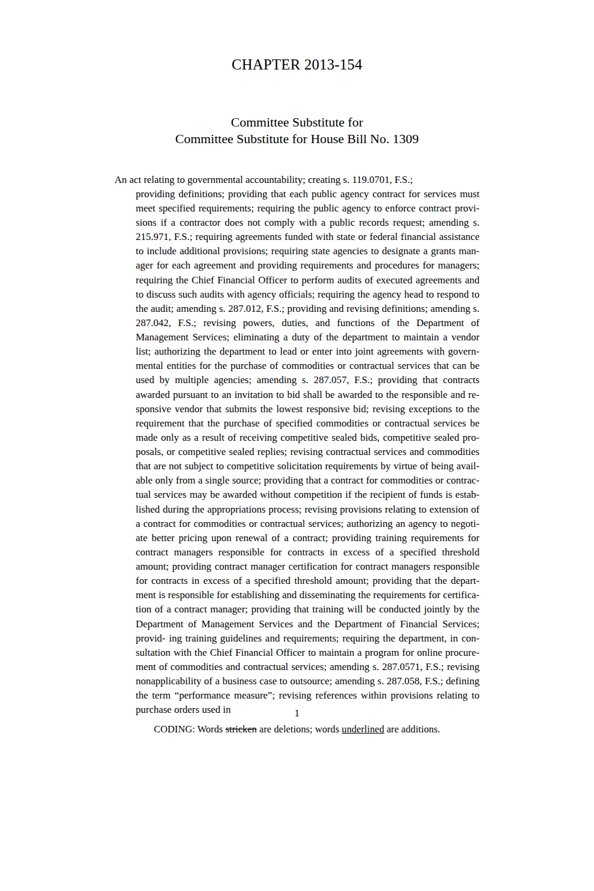CHAPTER 2013-154
Committee Substitute for Committee Substitute for House Bill No. 1309
An act relating to governmental accountability; creating s. 119.0701, F.S.;
providing definitions; providing that each public agency contract for services must meet specified requirements; requiring the public agency to enforce contract provisions if a contractor does not comply with a public records request; amending s. 215.971, F.S.; requiring agreements funded with state or federal financial assistance to include additional provisions; requiring state agencies to designate a grants manager for each agreement and providing requirements and procedures for managers; requiring the Chief Financial Officer to perform audits of executed agreements and to discuss such audits with agency officials; requiring the agency head to respond to the audit; amending s. 287.012, F.S.; providing and revising definitions; amending s. 287.042, F.S.; revising powers, duties, and functions of the Department of Management Services; eliminating a duty of the department to maintain a vendor list; authorizing the department to lead or enter into joint agreements with governmental entities for the purchase of commodities or contractual services that can be used by multiple agencies; amending s. 287.057, F.S.; providing that contracts awarded pursuant to an invitation to bid shall be awarded to the responsible and responsive vendor that submits the lowest responsive bid; revising exceptions to the requirement that the purchase of specified commodities or contractual services be made only as a result of receiving competitive sealed bids, competitive sealed proposals, or competitive sealed replies; revising contractual services and commodities that are not subject to competitive solicitation requirements by virtue of being available only from a single source; providing that a contract for commodities or contractual services may be awarded without competition if the recipient of funds is established during the appropriations process; revising provisions relating to extension of a contract for commodities or contractual services; authorizing an agency to negotiate better pricing upon renewal of a contract; providing training requirements for contract managers responsible for contracts in excess of a specified threshold amount; providing contract manager certification for contract managers responsible for contracts in excess of a specified threshold amount; providing that the department is responsible for establishing and disseminating the requirements for certification of a contract manager; providing that training will be conducted jointly by the Department of Management Services and the Department of Financial Services; provid- ing training guidelines and requirements; requiring the department, in consultation with the Chief Financial Officer to maintain a program for online procurement of commodities and contractual services; amending s. 287.0571, F.S.; revising nonapplicability of a business case to outsource; amending s. 287.058, F.S.; defining the term “performance measure”; revising references within provisions relating to purchase orders used in
1
CODING: Words stricken are deletions; words underlined are additions.